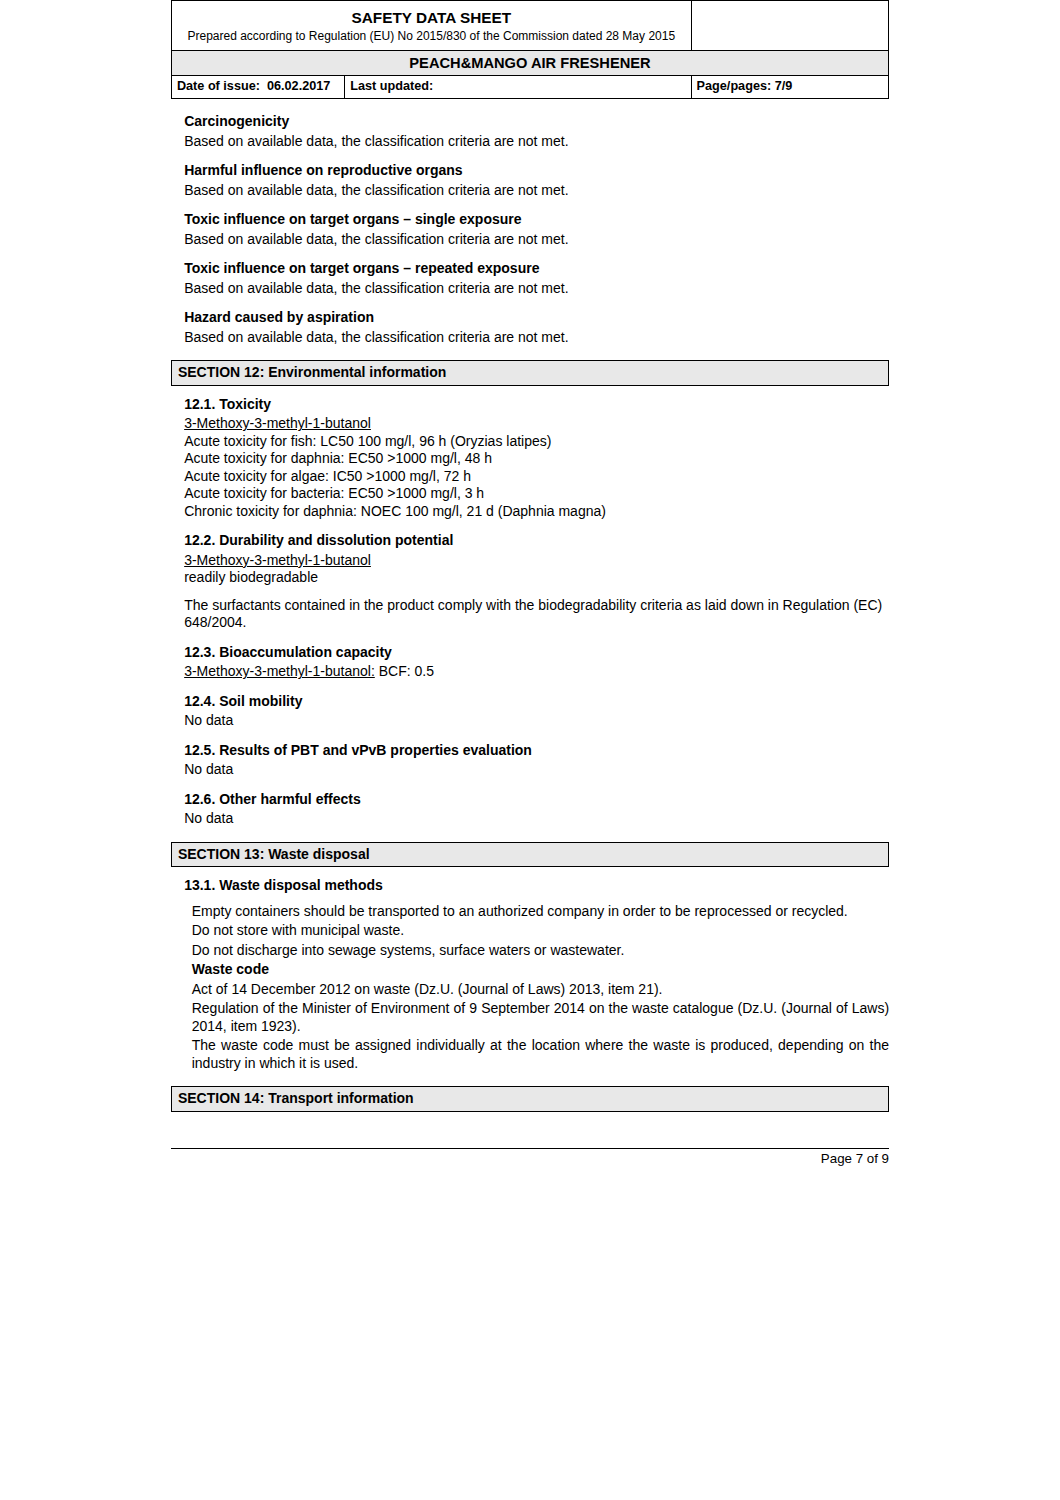| SAFETY DATA SHEET Prepared according to Regulation (EU) No 2015/830 of the Commission dated 28 May 2015 | |
| PEACH&MANGO AIR FRESHENER |
| Date of issue: 06.02.2017 | Last updated: | Page/pages: 7/9 |
Carcinogenicity
Based on available data, the classification criteria are not met.
Harmful influence on reproductive organs
Based on available data, the classification criteria are not met.
Toxic influence on target organs – single exposure
Based on available data, the classification criteria are not met.
Toxic influence on target organs – repeated exposure
Based on available data, the classification criteria are not met.
Hazard caused by aspiration
Based on available data, the classification criteria are not met.
SECTION 12: Environmental information
12.1. Toxicity
3-Methoxy-3-methyl-1-butanol
Acute toxicity for fish: LC50 100 mg/l, 96 h (Oryzias latipes)
Acute toxicity for daphnia: EC50 >1000 mg/l, 48 h
Acute toxicity for algae: IC50 >1000 mg/l, 72 h
Acute toxicity for bacteria: EC50 >1000 mg/l, 3 h
Chronic toxicity for daphnia: NOEC 100 mg/l, 21 d (Daphnia magna)
12.2. Durability and dissolution potential
3-Methoxy-3-methyl-1-butanol
readily biodegradable
The surfactants contained in the product comply with the biodegradability criteria as laid down in Regulation (EC) 648/2004.
12.3. Bioaccumulation capacity
3-Methoxy-3-methyl-1-butanol: BCF: 0.5
12.4. Soil mobility
No data
12.5. Results of PBT and vPvB properties evaluation
No data
12.6. Other harmful effects
No data
SECTION 13: Waste disposal
13.1. Waste disposal methods
Empty containers should be transported to an authorized company in order to be reprocessed or recycled.
Do not store with municipal waste.
Do not discharge into sewage systems, surface waters or wastewater.
Waste code
Act of 14 December 2012 on waste (Dz.U. (Journal of Laws) 2013, item 21).
Regulation of the Minister of Environment of 9 September 2014 on the waste catalogue (Dz.U. (Journal of Laws) 2014, item 1923).
The waste code must be assigned individually at the location where the waste is produced, depending on the industry in which it is used.
SECTION 14: Transport information
Page 7 of 9